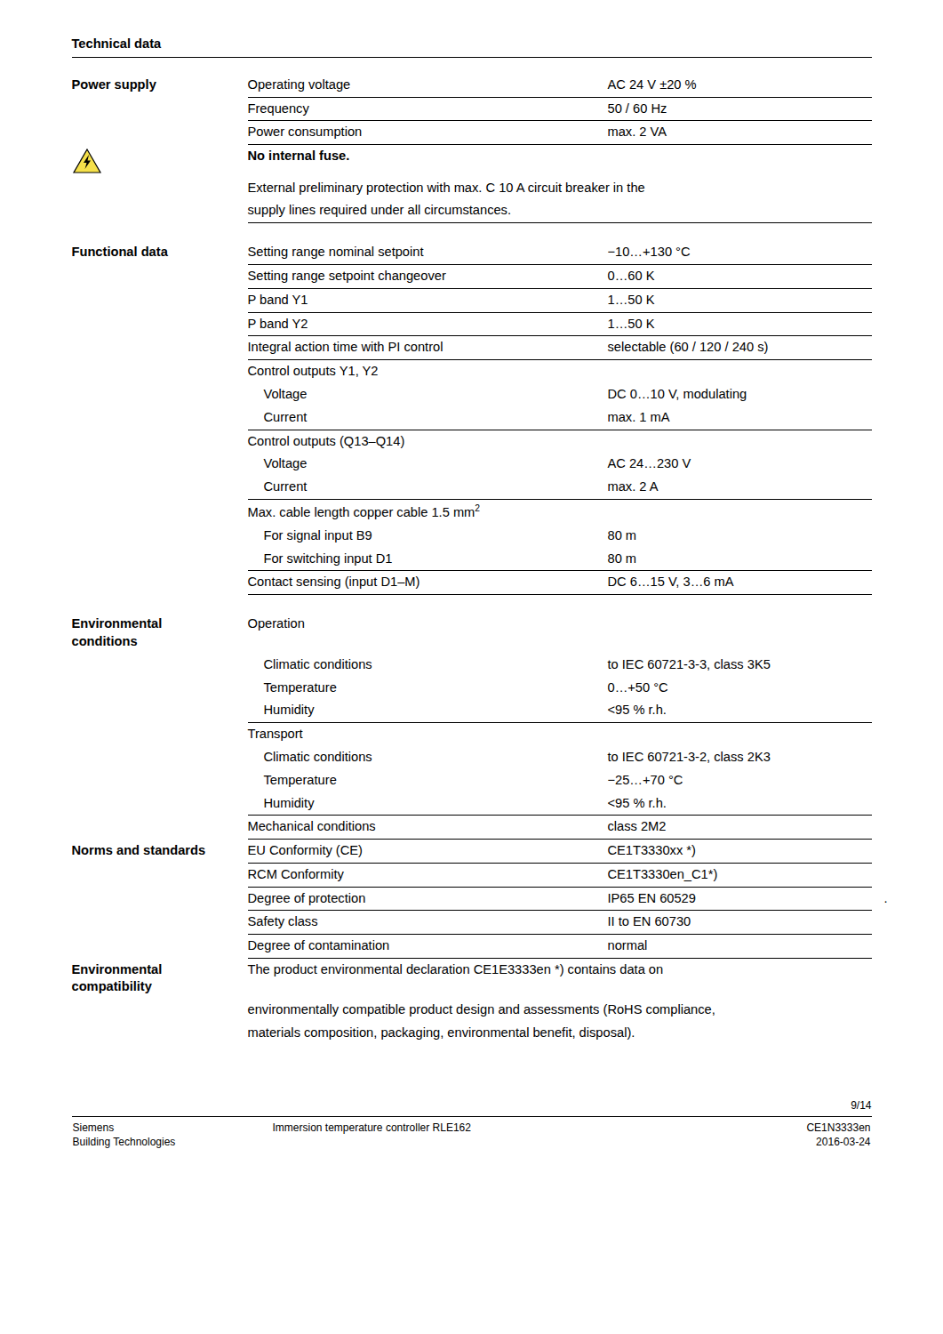Technical data
| Power supply | Operating voltage | AC 24 V ±20 % |
| | Frequency | 50 / 60 Hz |
| | Power consumption | max. 2 VA |
| | No internal fuse. |
| | External preliminary protection with max. C 10 A circuit breaker in the |
| | supply lines required under all circumstances. |
| Functional data | Setting range nominal setpoint | −10…+130 °C |
| | Setting range setpoint changeover | 0…60 K |
| | P band Y1 | 1…50 K |
| | P band Y2 | 1…50 K |
| | Integral action time with PI control | selectable (60 / 120 / 240 s) |
| | Control outputs Y1, Y2 | |
| | Voltage | DC 0…10 V, modulating |
| | Current | max. 1 mA |
| | Control outputs (Q13–Q14) | |
| | Voltage | AC 24…230 V |
| | Current | max. 2 A |
| | Max. cable length copper cable 1.5 mm 2 | |
| | For signal input B9 | 80 m |
| | For switching input D1 | 80 m |
| | Contact sensing (input D1–M) | DC 6…15 V, 3…6 mA |
| Environmental conditions | Operation | |
| | Climatic conditions | to IEC 60721-3-3, class 3K5 |
| | Temperature | 0…+50 °C |
| | Humidity | <95 % r.h. |
| | Transport | |
| | Climatic conditions | to IEC 60721-3-2, class 2K3 |
| | Temperature | −25…+70 °C |
| | Humidity | <95 % r.h. |
| | Mechanical conditions | class 2M2 |
| Norms and standards | EU Conformity (CE) | CE1T3330xx *) |
| | RCM Conformity | CE1T3330en_C1*) |
| | Degree of protection | IP65 EN 60529 . |
| | Safety class | II to EN 60730 |
| | Degree of contamination | normal |
| Environmental compatibility | The product environmental declaration CE1E3333en *) contains data on |
| | environmentally compatible product design and assessments (RoHS compliance, |
| | materials composition, packaging, environmental benefit, disposal). |
9/14
| Siemens Building Technologies | Immersion temperature controller RLE162 | CE1N3333en 2016-03-24 |